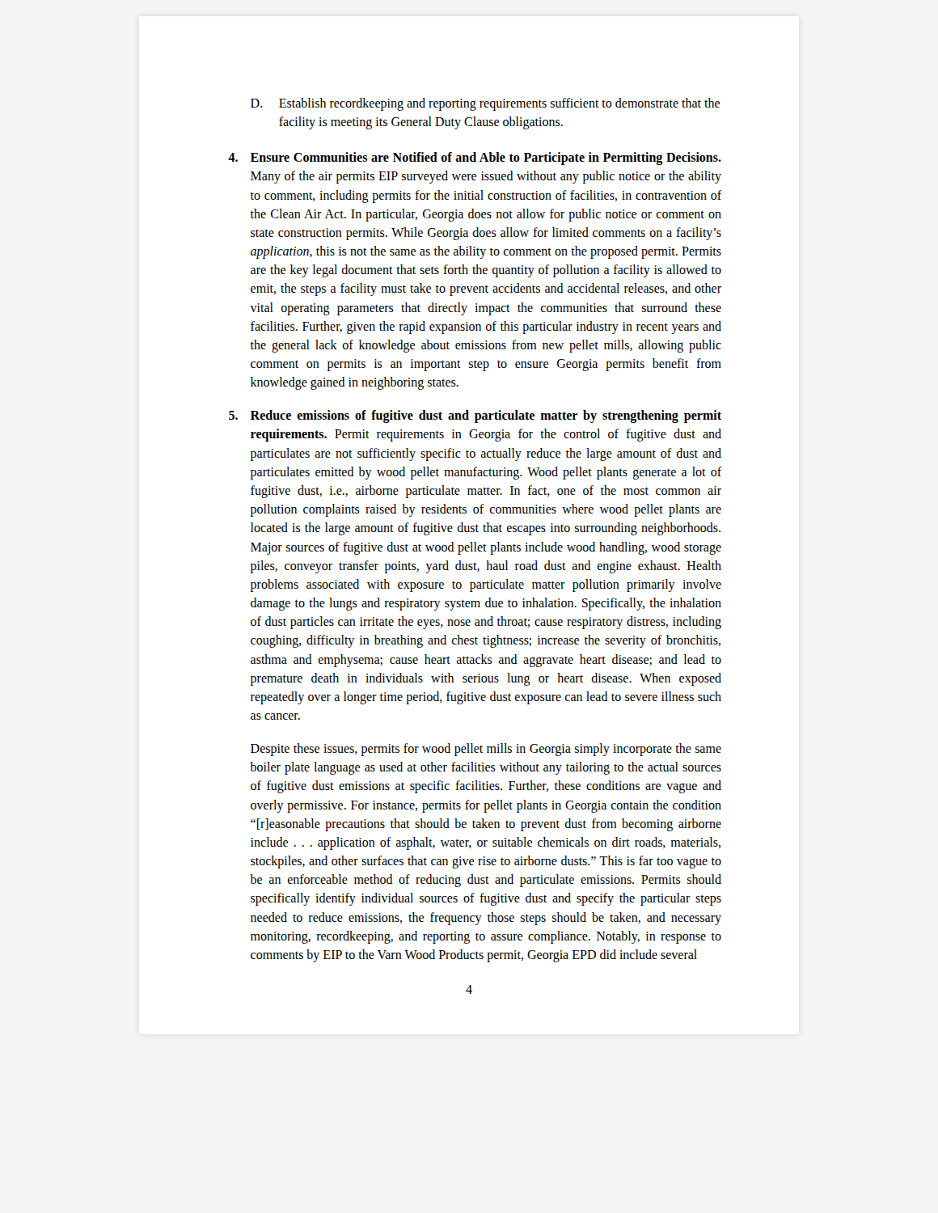D. Establish recordkeeping and reporting requirements sufficient to demonstrate that the facility is meeting its General Duty Clause obligations.
4. Ensure Communities are Notified of and Able to Participate in Permitting Decisions. Many of the air permits EIP surveyed were issued without any public notice or the ability to comment, including permits for the initial construction of facilities, in contravention of the Clean Air Act. In particular, Georgia does not allow for public notice or comment on state construction permits. While Georgia does allow for limited comments on a facility’s application, this is not the same as the ability to comment on the proposed permit. Permits are the key legal document that sets forth the quantity of pollution a facility is allowed to emit, the steps a facility must take to prevent accidents and accidental releases, and other vital operating parameters that directly impact the communities that surround these facilities. Further, given the rapid expansion of this particular industry in recent years and the general lack of knowledge about emissions from new pellet mills, allowing public comment on permits is an important step to ensure Georgia permits benefit from knowledge gained in neighboring states.
5. Reduce emissions of fugitive dust and particulate matter by strengthening permit requirements. Permit requirements in Georgia for the control of fugitive dust and particulates are not sufficiently specific to actually reduce the large amount of dust and particulates emitted by wood pellet manufacturing. Wood pellet plants generate a lot of fugitive dust, i.e., airborne particulate matter. In fact, one of the most common air pollution complaints raised by residents of communities where wood pellet plants are located is the large amount of fugitive dust that escapes into surrounding neighborhoods. Major sources of fugitive dust at wood pellet plants include wood handling, wood storage piles, conveyor transfer points, yard dust, haul road dust and engine exhaust. Health problems associated with exposure to particulate matter pollution primarily involve damage to the lungs and respiratory system due to inhalation. Specifically, the inhalation of dust particles can irritate the eyes, nose and throat; cause respiratory distress, including coughing, difficulty in breathing and chest tightness; increase the severity of bronchitis, asthma and emphysema; cause heart attacks and aggravate heart disease; and lead to premature death in individuals with serious lung or heart disease. When exposed repeatedly over a longer time period, fugitive dust exposure can lead to severe illness such as cancer.
Despite these issues, permits for wood pellet mills in Georgia simply incorporate the same boiler plate language as used at other facilities without any tailoring to the actual sources of fugitive dust emissions at specific facilities. Further, these conditions are vague and overly permissive. For instance, permits for pellet plants in Georgia contain the condition “[r]easonable precautions that should be taken to prevent dust from becoming airborne include . . . application of asphalt, water, or suitable chemicals on dirt roads, materials, stockpiles, and other surfaces that can give rise to airborne dusts.” This is far too vague to be an enforceable method of reducing dust and particulate emissions. Permits should specifically identify individual sources of fugitive dust and specify the particular steps needed to reduce emissions, the frequency those steps should be taken, and necessary monitoring, recordkeeping, and reporting to assure compliance. Notably, in response to comments by EIP to the Varn Wood Products permit, Georgia EPD did include several
4